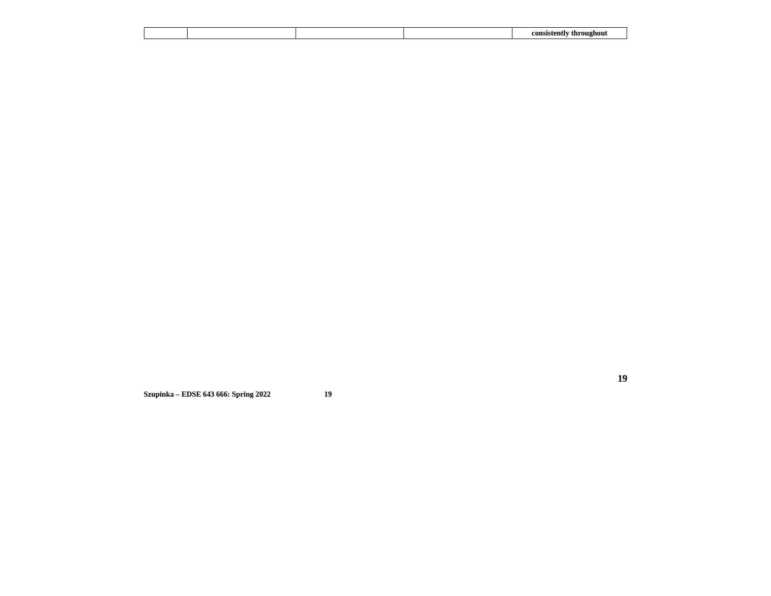| | | | | consistently throughout |
19
Szupinka – EDSE 643 666: Spring 2022 19